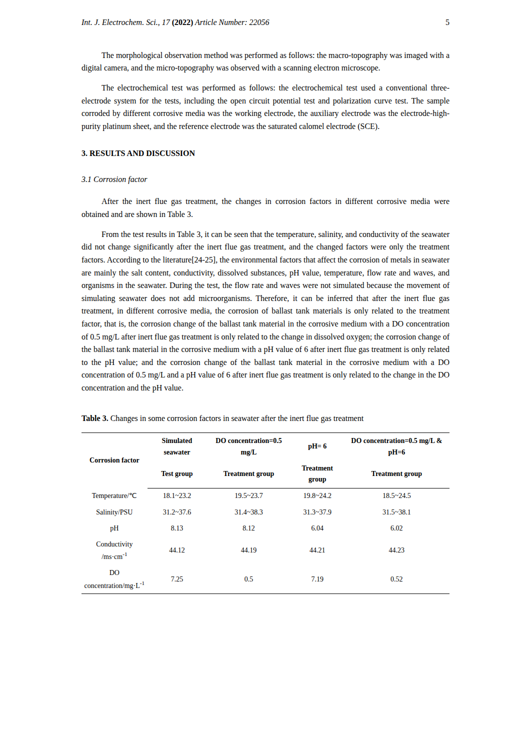Int. J. Electrochem. Sci., 17 (2022) Article Number: 22056 5
The morphological observation method was performed as follows: the macro-topography was imaged with a digital camera, and the micro-topography was observed with a scanning electron microscope.
The electrochemical test was performed as follows: the electrochemical test used a conventional three-electrode system for the tests, including the open circuit potential test and polarization curve test. The sample corroded by different corrosive media was the working electrode, the auxiliary electrode was the electrode-high-purity platinum sheet, and the reference electrode was the saturated calomel electrode (SCE).
3. RESULTS AND DISCUSSION
3.1 Corrosion factor
After the inert flue gas treatment, the changes in corrosion factors in different corrosive media were obtained and are shown in Table 3.
From the test results in Table 3, it can be seen that the temperature, salinity, and conductivity of the seawater did not change significantly after the inert flue gas treatment, and the changed factors were only the treatment factors. According to the literature[24-25], the environmental factors that affect the corrosion of metals in seawater are mainly the salt content, conductivity, dissolved substances, pH value, temperature, flow rate and waves, and organisms in the seawater. During the test, the flow rate and waves were not simulated because the movement of simulating seawater does not add microorganisms. Therefore, it can be inferred that after the inert flue gas treatment, in different corrosive media, the corrosion of ballast tank materials is only related to the treatment factor, that is, the corrosion change of the ballast tank material in the corrosive medium with a DO concentration of 0.5 mg/L after inert flue gas treatment is only related to the change in dissolved oxygen; the corrosion change of the ballast tank material in the corrosive medium with a pH value of 6 after inert flue gas treatment is only related to the pH value; and the corrosion change of the ballast tank material in the corrosive medium with a DO concentration of 0.5 mg/L and a pH value of 6 after inert flue gas treatment is only related to the change in the DO concentration and the pH value.
Table 3. Changes in some corrosion factors in seawater after the inert flue gas treatment
| Corrosion factor | Simulated seawater | DO concentration=0.5 mg/L | pH= 6 | DO concentration=0.5 mg/L & pH=6 |
| --- | --- | --- | --- | --- |
| Test group | Treatment group | Treatment group | Treatment group |
| Temperature/℃ | 18.1~23.2 | 19.5~23.7 | 19.8~24.2 | 18.5~24.5 |
| Salinity/PSU | 31.2~37.6 | 31.4~38.3 | 31.3~37.9 | 31.5~38.1 |
| pH | 8.13 | 8.12 | 6.04 | 6.02 |
| Conductivity /ms·cm -1 | 44.12 | 44.19 | 44.21 | 44.23 |
| DO concentration/mg·L -1 | 7.25 | 0.5 | 7.19 | 0.52 |